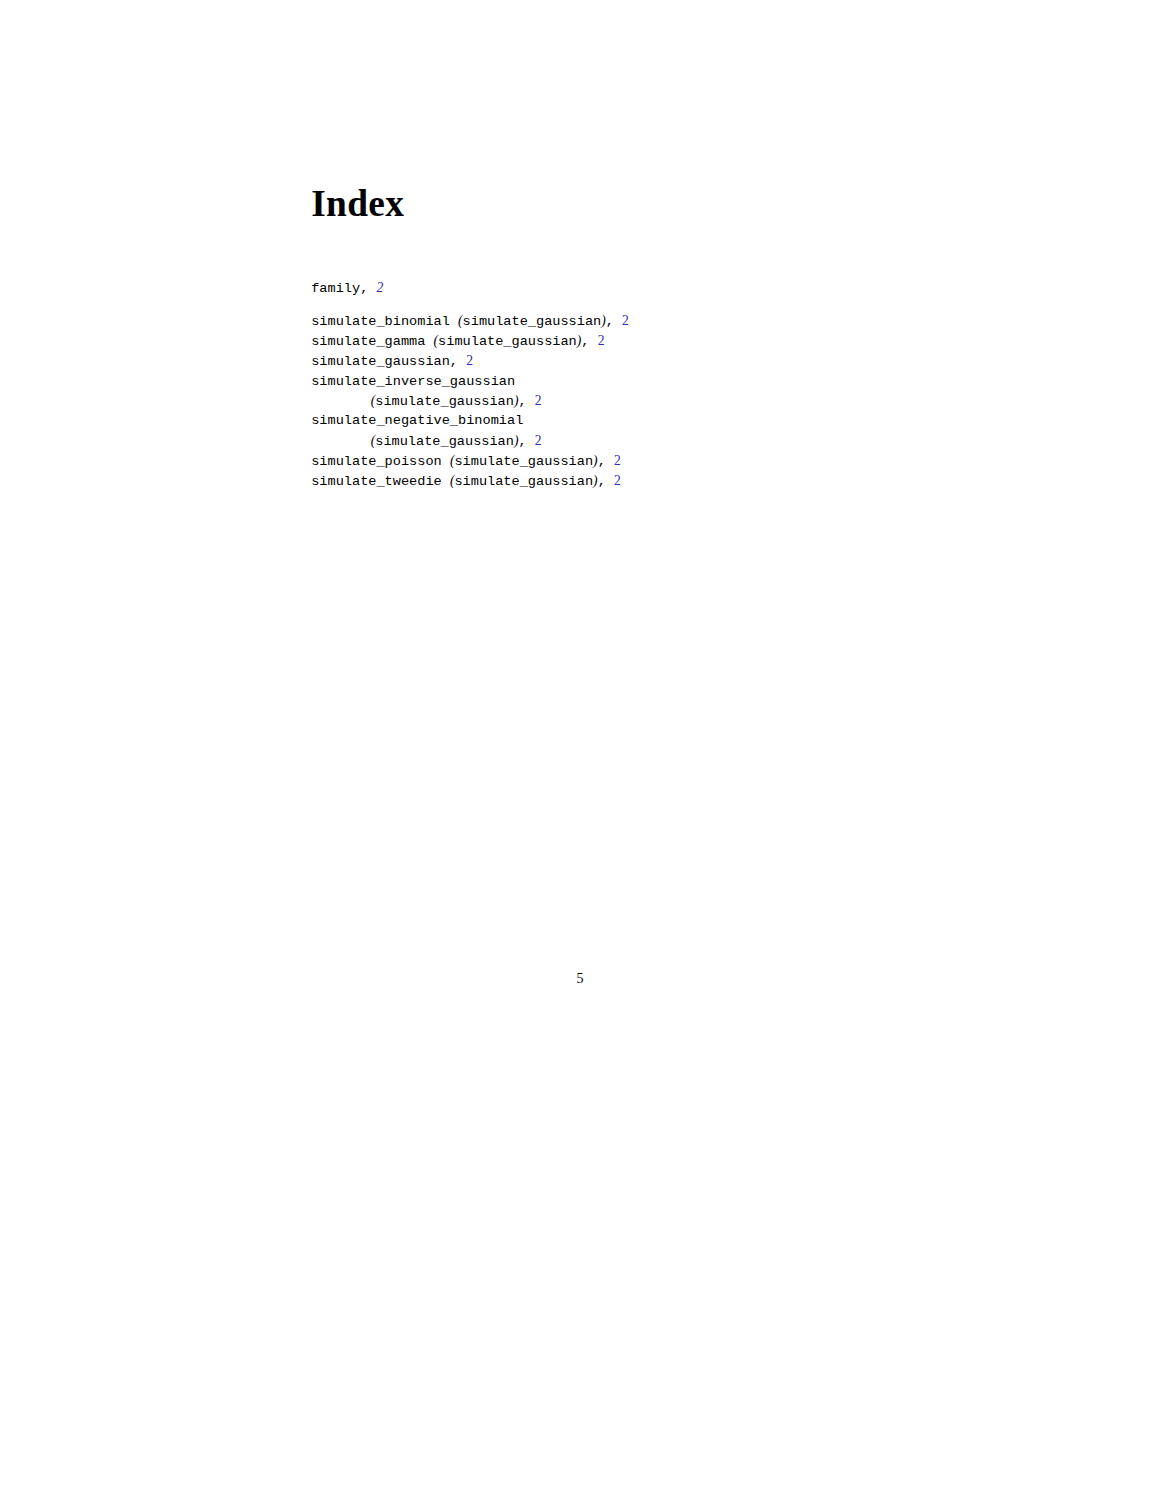Index
family, 2
simulate_binomial (simulate_gaussian), 2
simulate_gamma (simulate_gaussian), 2
simulate_gaussian, 2
simulate_inverse_gaussian
(simulate_gaussian), 2
simulate_negative_binomial
(simulate_gaussian), 2
simulate_poisson (simulate_gaussian), 2
simulate_tweedie (simulate_gaussian), 2
5